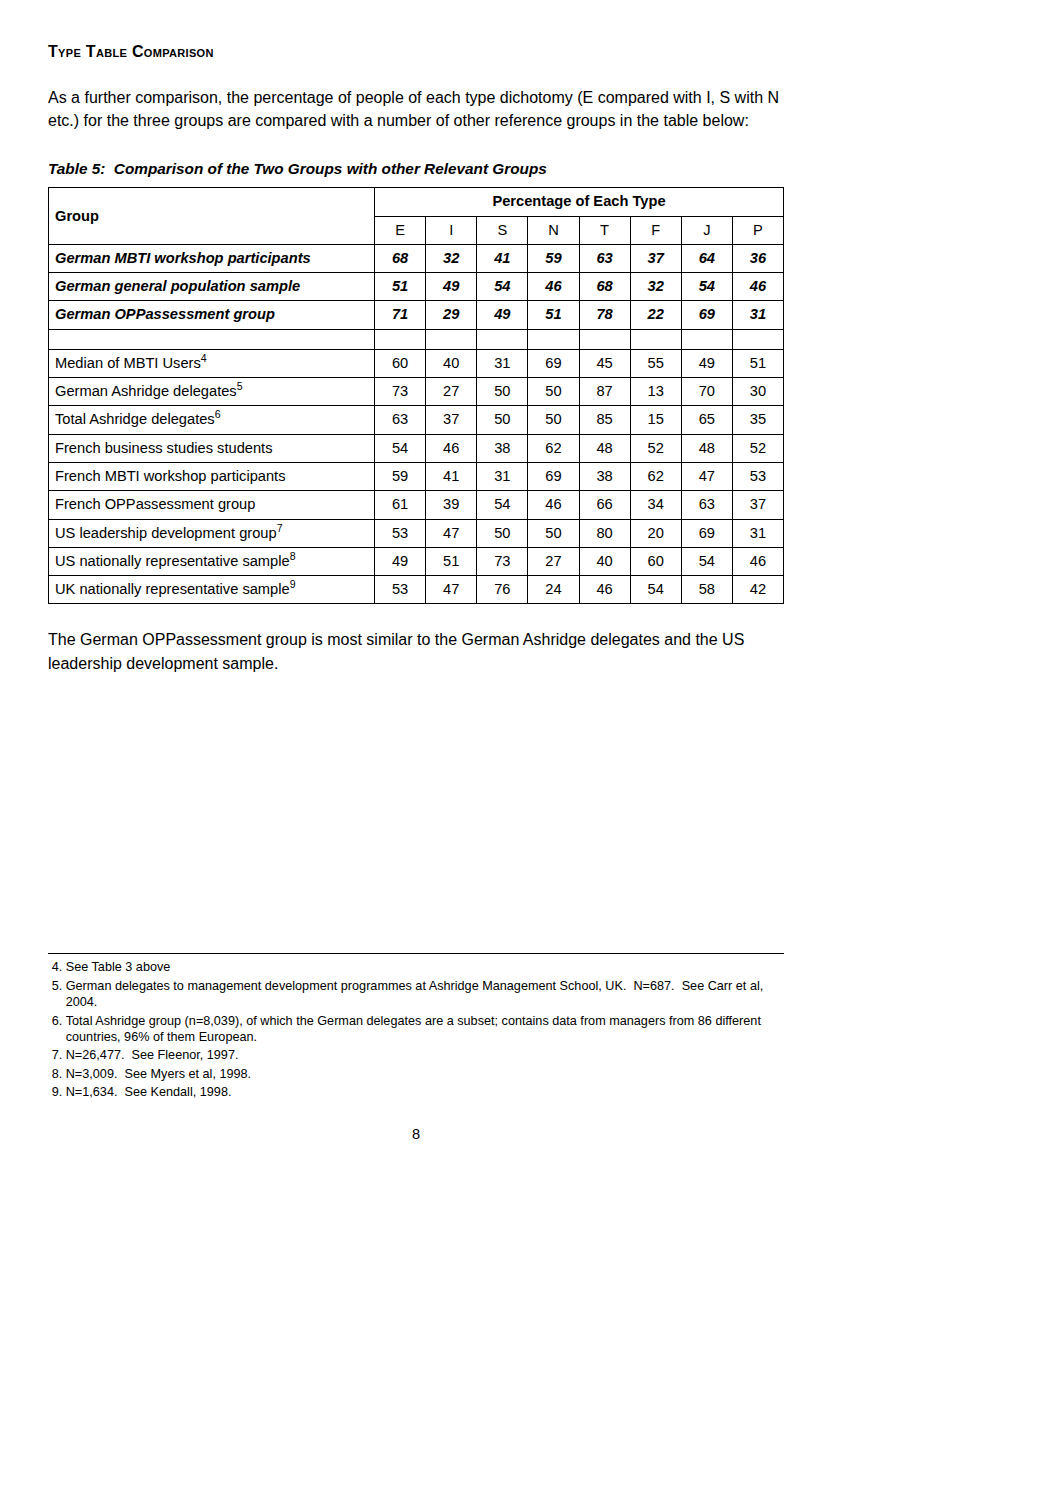Type Table Comparison
As a further comparison, the percentage of people of each type dichotomy (E compared with I, S with N etc.) for the three groups are compared with a number of other reference groups in the table below:
Table 5: Comparison of the Two Groups with other Relevant Groups
| Group | Percentage of Each Type |
| --- | --- |
| E | I | S | N | T | F | J | P |
| German MBTI workshop participants | 68 | 32 | 41 | 59 | 63 | 37 | 64 | 36 |
| German general population sample | 51 | 49 | 54 | 46 | 68 | 32 | 54 | 46 |
| German OPPassessment group | 71 | 29 | 49 | 51 | 78 | 22 | 69 | 31 |
| Median of MBTI Users 4 | 60 | 40 | 31 | 69 | 45 | 55 | 49 | 51 |
| German Ashridge delegates 5 | 73 | 27 | 50 | 50 | 87 | 13 | 70 | 30 |
| Total Ashridge delegates 6 | 63 | 37 | 50 | 50 | 85 | 15 | 65 | 35 |
| French business studies students | 54 | 46 | 38 | 62 | 48 | 52 | 48 | 52 |
| French MBTI workshop participants | 59 | 41 | 31 | 69 | 38 | 62 | 47 | 53 |
| French OPPassessment group | 61 | 39 | 54 | 46 | 66 | 34 | 63 | 37 |
| US leadership development group 7 | 53 | 47 | 50 | 50 | 80 | 20 | 69 | 31 |
| US nationally representative sample 8 | 49 | 51 | 73 | 27 | 40 | 60 | 54 | 46 |
| UK nationally representative sample 9 | 53 | 47 | 76 | 24 | 46 | 54 | 58 | 42 |
The German OPPassessment group is most similar to the German Ashridge delegates and the US leadership development sample.
See Table 3 above
German delegates to management development programmes at Ashridge Management School, UK. N=687. See Carr et al, 2004.
Total Ashridge group (n=8,039), of which the German delegates are a subset; contains data from managers from 86 different countries, 96% of them European.
N=26,477. See Fleenor, 1997.
N=3,009. See Myers et al, 1998.
N=1,634. See Kendall, 1998.
8